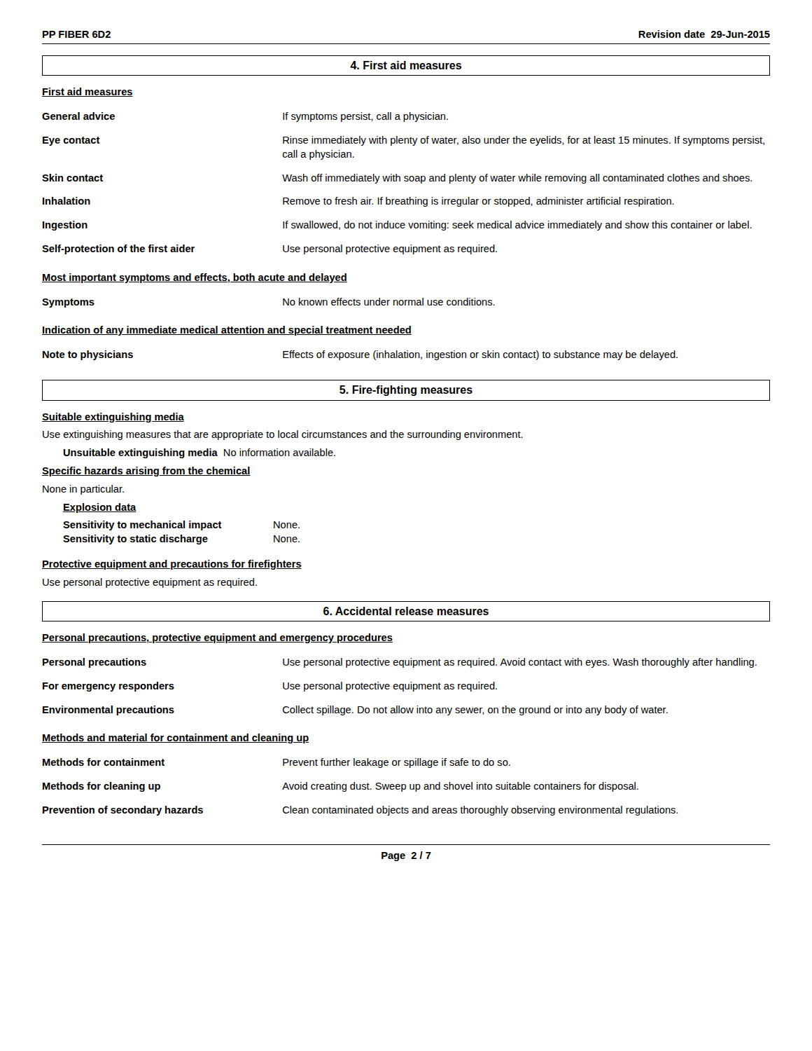PP FIBER 6D2 Revision date 29-Jun-2015
4. First aid measures
First aid measures
| General advice | If symptoms persist, call a physician. |
| Eye contact | Rinse immediately with plenty of water, also under the eyelids, for at least 15 minutes. If symptoms persist, call a physician. |
| Skin contact | Wash off immediately with soap and plenty of water while removing all contaminated clothes and shoes. |
| Inhalation | Remove to fresh air. If breathing is irregular or stopped, administer artificial respiration. |
| Ingestion | If swallowed, do not induce vomiting: seek medical advice immediately and show this container or label. |
| Self-protection of the first aider | Use personal protective equipment as required. |
Most important symptoms and effects, both acute and delayed
| Symptoms | No known effects under normal use conditions. |
Indication of any immediate medical attention and special treatment needed
| Note to physicians | Effects of exposure (inhalation, ingestion or skin contact) to substance may be delayed. |
5. Fire-fighting measures
Suitable extinguishing media
Use extinguishing measures that are appropriate to local circumstances and the surrounding environment.
Unsuitable extinguishing media No information available.
Specific hazards arising from the chemical
None in particular.
Explosion data
Sensitivity to mechanical impact None.
Sensitivity to static discharge None.
Protective equipment and precautions for firefighters
Use personal protective equipment as required.
6. Accidental release measures
Personal precautions, protective equipment and emergency procedures
| Personal precautions | Use personal protective equipment as required. Avoid contact with eyes. Wash thoroughly after handling. |
| For emergency responders | Use personal protective equipment as required. |
| Environmental precautions | Collect spillage. Do not allow into any sewer, on the ground or into any body of water. |
Methods and material for containment and cleaning up
| Methods for containment | Prevent further leakage or spillage if safe to do so. |
| Methods for cleaning up | Avoid creating dust. Sweep up and shovel into suitable containers for disposal. |
| Prevention of secondary hazards | Clean contaminated objects and areas thoroughly observing environmental regulations. |
Page 2 / 7